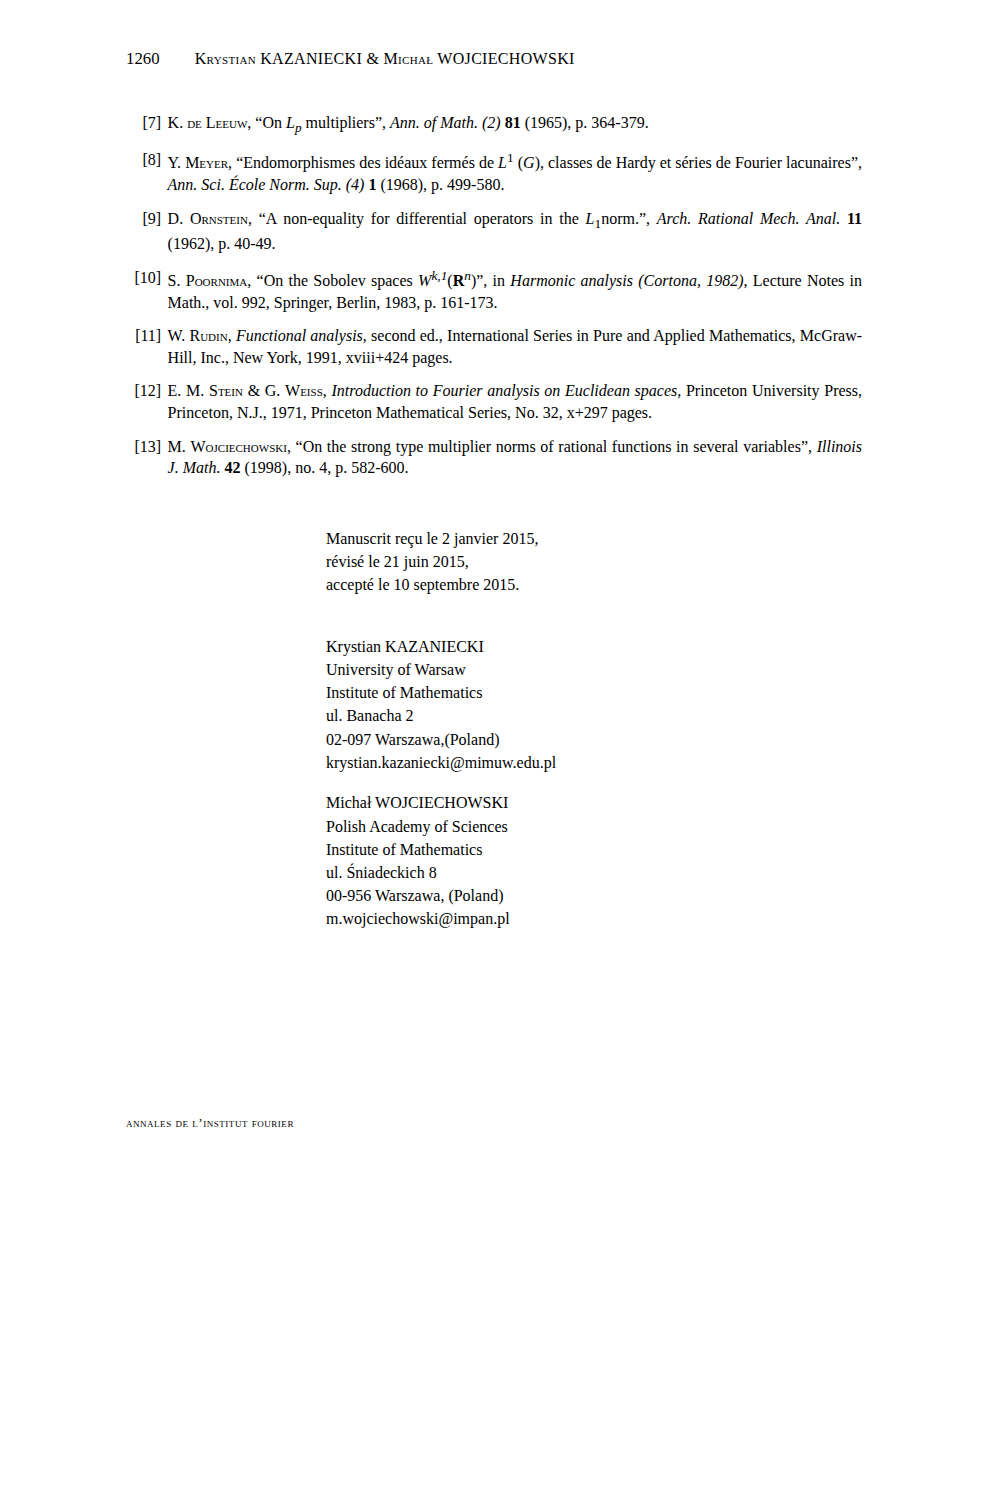1260 Krystian KAZANIECKI & Michał WOJCIECHOWSKI
[7] K. de Leeuw, “On Lp multipliers”, Ann. of Math. (2) 81 (1965), p. 364-379.
[8] Y. Meyer, “Endomorphismes des idéaux fermés de L1 (G), classes de Hardy et séries de Fourier lacunaires”, Ann. Sci. École Norm. Sup. (4) 1 (1968), p. 499-580.
[9] D. Ornstein, “A non-equality for differential operators in the L1norm.”, Arch. Rational Mech. Anal. 11 (1962), p. 40-49.
[10] S. Poornima, “On the Sobolev spaces Wk,1(Rn)”, in Harmonic analysis (Cortona, 1982), Lecture Notes in Math., vol. 992, Springer, Berlin, 1983, p. 161-173.
[11] W. Rudin, Functional analysis, second ed., International Series in Pure and Applied Mathematics, McGraw-Hill, Inc., New York, 1991, xviii+424 pages.
[12] E. M. Stein & G. Weiss, Introduction to Fourier analysis on Euclidean spaces, Princeton University Press, Princeton, N.J., 1971, Princeton Mathematical Series, No. 32, x+297 pages.
[13] M. Wojciechowski, “On the strong type multiplier norms of rational functions in several variables”, Illinois J. Math. 42 (1998), no. 4, p. 582-600.
Manuscrit reçu le 2 janvier 2015,
révisé le 21 juin 2015,
accepté le 10 septembre 2015.
Krystian KAZANIECKI University of Warsaw
Institute of Mathematics
ul. Banacha 2
02-097 Warszawa,(Poland)
krystian.kazaniecki@mimuw.edu.pl
Michał WOJCIECHOWSKI Polish Academy of Sciences
Institute of Mathematics
ul. Śniadeckich 8
00-956 Warszawa, (Poland)
m.wojciechowski@impan.pl
annales de l’institut fourier